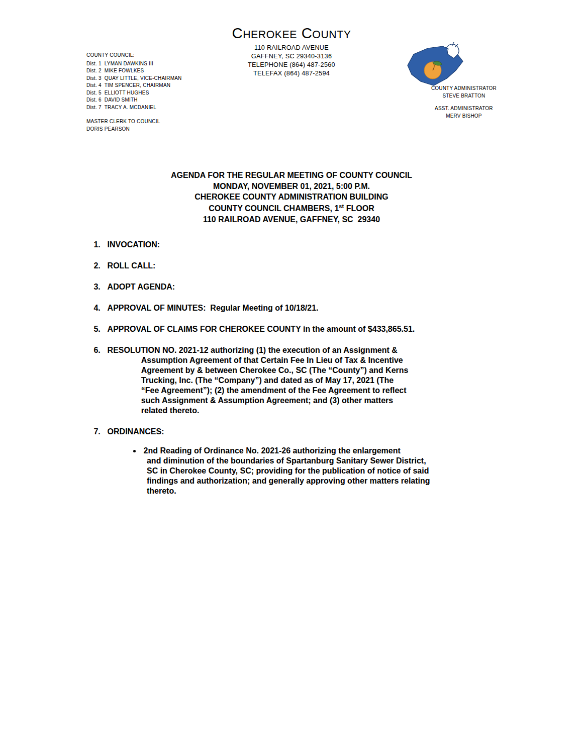COUNTY COUNCIL:
| Dist. 1 | LYMAN DAWKINS III |
| Dist. 2 | MIKE FOWLKES |
| Dist. 3 | QUAY LITTLE, VICE-CHAIRMAN |
| Dist. 4 | TIM SPENCER, CHAIRMAN |
| Dist. 5 | ELLIOTT HUGHES |
| Dist. 6 | DAVID SMITH |
| Dist. 7 | TRACY A. MCDANIEL |
MASTER CLERK TO COUNCIL
DORIS PEARSON
CHEROKEE COUNTY
110 RAILROAD AVENUE
GAFFNEY, SC 29340-3136
TELEPHONE (864) 487-2560
TELEFAX (864) 487-2594
COUNTY ADMINISTRATOR
STEVE BRATTON
ASST. ADMINISTRATOR
MERV BISHOP
AGENDA FOR THE REGULAR MEETING OF COUNTY COUNCIL
MONDAY, NOVEMBER 01, 2021, 5:00 P.M.
CHEROKEE COUNTY ADMINISTRATION BUILDING
COUNTY COUNCIL CHAMBERS, 1st FLOOR
110 RAILROAD AVENUE, GAFFNEY, SC 29340
INVOCATION:
ROLL CALL:
ADOPT AGENDA:
APPROVAL OF MINUTES: Regular Meeting of 10/18/21.
APPROVAL OF CLAIMS FOR CHEROKEE COUNTY in the amount of $433,865.51.
RESOLUTION NO. 2021-12 authorizing (1) the execution of an Assignment & Assumption Agreement of that Certain Fee In Lieu of Tax & Incentive
Agreement by & between Cherokee Co., SC (The “County”) and Kerns
Trucking, Inc. (The “Company”) and dated as of May 17, 2021 (The
“Fee Agreement”); (2) the amendment of the Fee Agreement to reflect
such Assignment & Assumption Agreement; and (3) other matters
related thereto.
ORDINANCES:
2nd Reading of Ordinance No. 2021-26 authorizing the enlargement and diminution of the boundaries of Spartanburg Sanitary Sewer District,
SC in Cherokee County, SC; providing for the publication of notice of said
findings and authorization; and generally approving other matters relating
thereto.